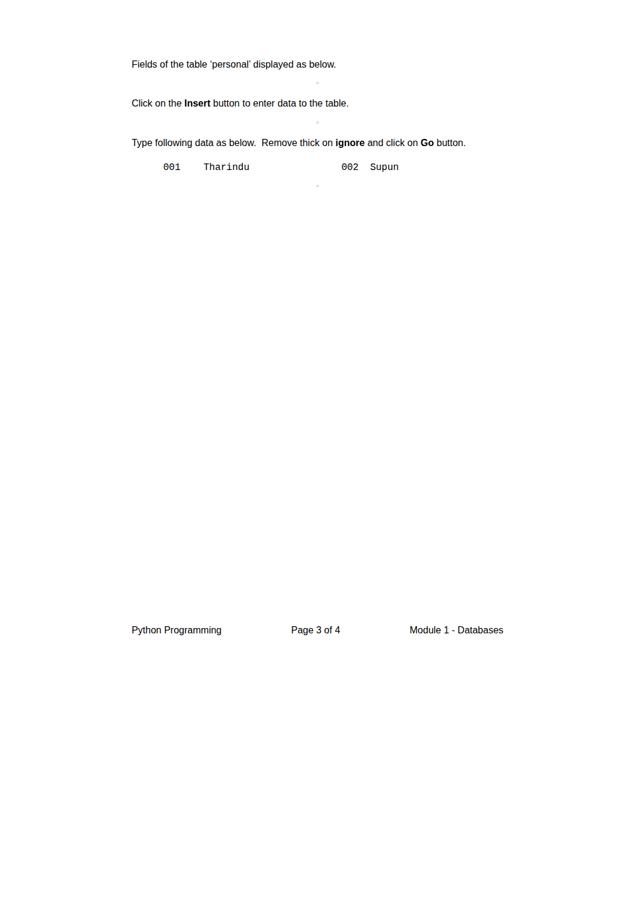Fields of the table ‘personal’ displayed as below.
Click on the Insert button to enter data to the table.
Type following data as below. Remove thick on ignore and click on Go button.
001 Tharindu 002 Supun
Python Programming Page 3 of 4 Module 1 - Databases